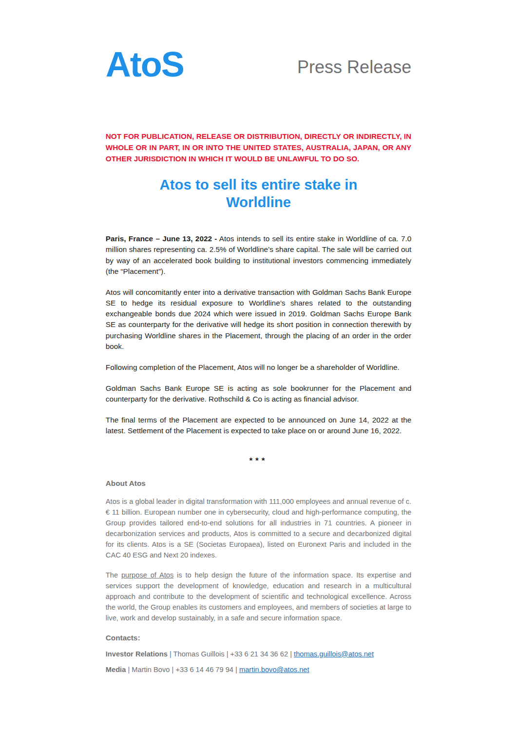Ato S
Press Release
Not for publication, release or distribution, directly or indirectly, in whole or in part, in or into the United States, Australia, Japan, or any other jurisdiction in which it would be unlawful to do so.
Atos to sell its entire stake in
Worldline
Paris, France – June 13, 2022 - Atos intends to sell its entire stake in Worldline of ca. 7.0 million shares representing ca. 2.5% of Worldline’s share capital. The sale will be carried out by way of an accelerated book building to institutional investors commencing immediately (the “Placement”).
Atos will concomitantly enter into a derivative transaction with Goldman Sachs Bank Europe SE to hedge its residual exposure to Worldline’s shares related to the outstanding exchangeable bonds due 2024 which were issued in 2019. Goldman Sachs Europe Bank SE as counterparty for the derivative will hedge its short position in connection therewith by purchasing Worldline shares in the Placement, through the placing of an order in the order book.
Following completion of the Placement, Atos will no longer be a shareholder of Worldline.
Goldman Sachs Bank Europe SE is acting as sole bookrunner for the Placement and counterparty for the derivative. Rothschild & Co is acting as financial advisor.
The final terms of the Placement are expected to be announced on June 14, 2022 at the latest. Settlement of the Placement is expected to take place on or around June 16, 2022.
***
About Atos
Atos is a global leader in digital transformation with 111,000 employees and annual revenue of c. € 11 billion. European number one in cybersecurity, cloud and high-performance computing, the Group provides tailored end-to-end solutions for all industries in 71 countries. A pioneer in decarbonization services and products, Atos is committed to a secure and decarbonized digital for its clients. Atos is a SE (Societas Europaea), listed on Euronext Paris and included in the CAC 40 ESG and Next 20 indexes.
The purpose of Atos is to help design the future of the information space. Its expertise and services support the development of knowledge, education and research in a multicultural approach and contribute to the development of scientific and technological excellence. Across the world, the Group enables its customers and employees, and members of societies at large to live, work and develop sustainably, in a safe and secure information space.
Contacts:
Investor Relations | Thomas Guillois | +33 6 21 34 36 62 | thomas.guillois@atos.net
Media | Martin Bovo | +33 6 14 46 79 94 | martin.bovo@atos.net